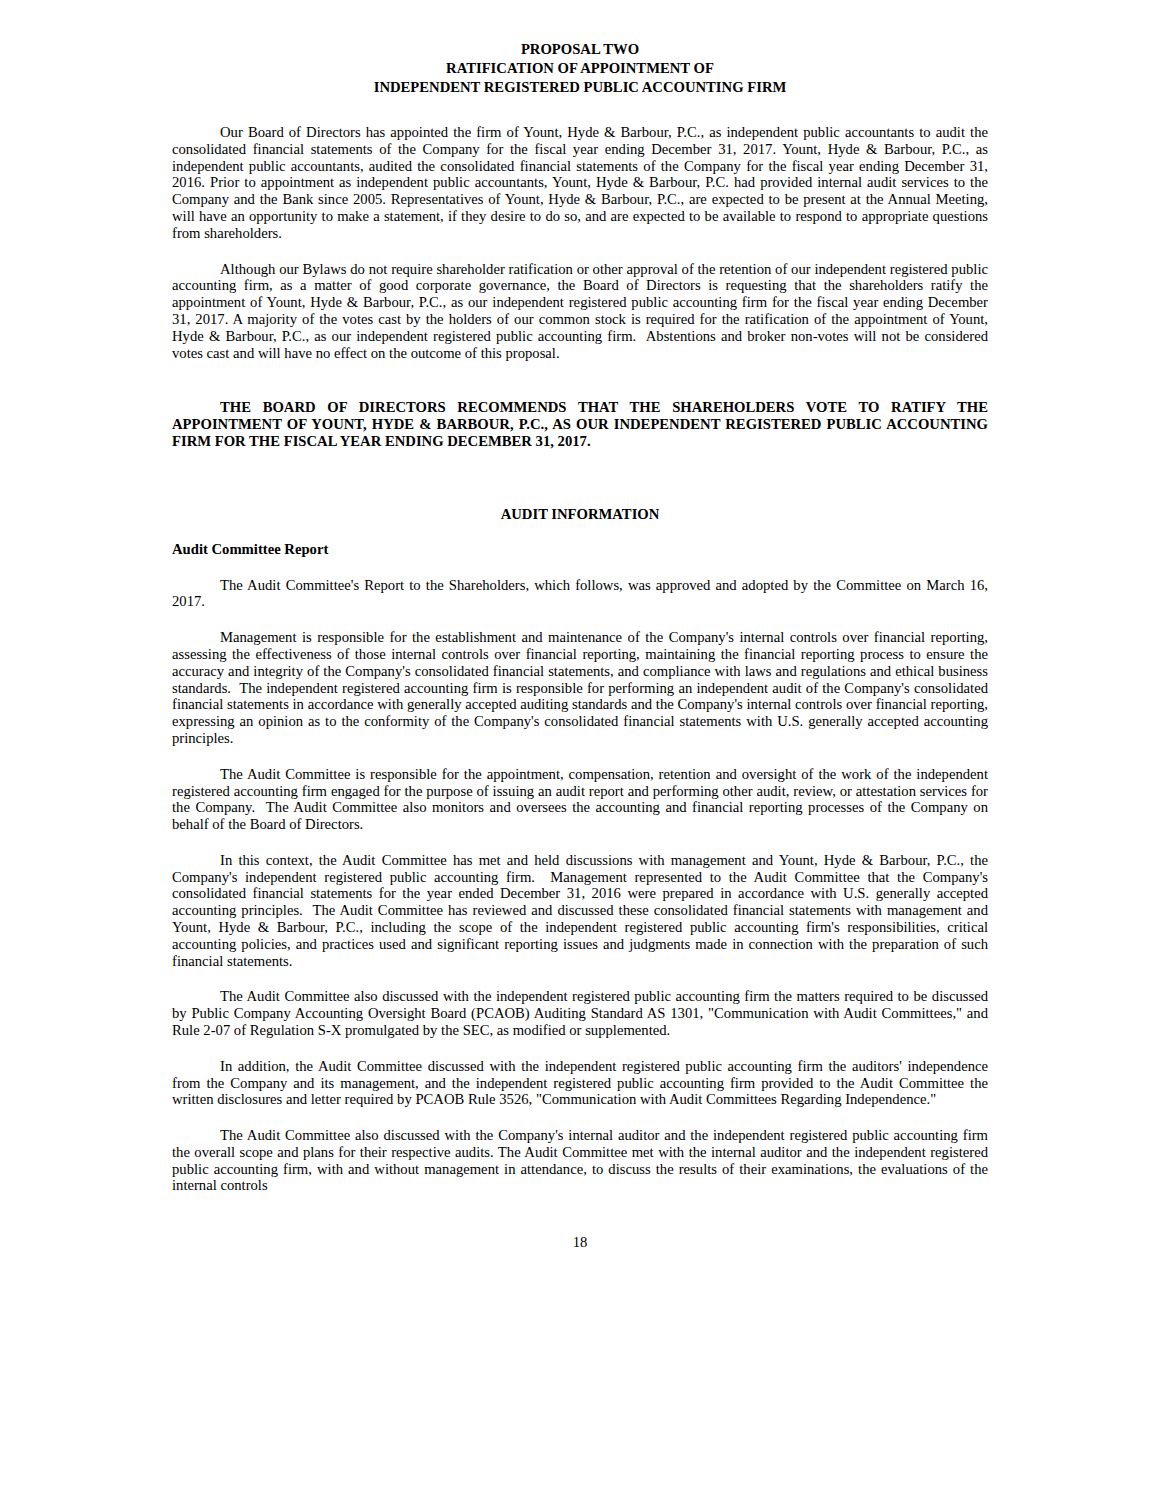Proposal Two
Ratification of Appointment of
Independent Registered Public Accounting Firm
Our Board of Directors has appointed the firm of Yount, Hyde & Barbour, P.C., as independent public accountants to audit the consolidated financial statements of the Company for the fiscal year ending December 31, 2017. Yount, Hyde & Barbour, P.C., as independent public accountants, audited the consolidated financial statements of the Company for the fiscal year ending December 31, 2016. Prior to appointment as independent public accountants, Yount, Hyde & Barbour, P.C. had provided internal audit services to the Company and the Bank since 2005. Representatives of Yount, Hyde & Barbour, P.C., are expected to be present at the Annual Meeting, will have an opportunity to make a statement, if they desire to do so, and are expected to be available to respond to appropriate questions from shareholders.
Although our Bylaws do not require shareholder ratification or other approval of the retention of our independent registered public accounting firm, as a matter of good corporate governance, the Board of Directors is requesting that the shareholders ratify the appointment of Yount, Hyde & Barbour, P.C., as our independent registered public accounting firm for the fiscal year ending December 31, 2017. A majority of the votes cast by the holders of our common stock is required for the ratification of the appointment of Yount, Hyde & Barbour, P.C., as our independent registered public accounting firm. Abstentions and broker non-votes will not be considered votes cast and will have no effect on the outcome of this proposal.
THE BOARD OF DIRECTORS RECOMMENDS THAT THE SHAREHOLDERS VOTE TO RATIFY THE APPOINTMENT OF YOUNT, HYDE & BARBOUR, P.C., AS OUR INDEPENDENT REGISTERED PUBLIC ACCOUNTING FIRM FOR THE FISCAL YEAR ENDING DECEMBER 31, 2017.
Audit Information
Audit Committee Report
The Audit Committee's Report to the Shareholders, which follows, was approved and adopted by the Committee on March 16, 2017.
Management is responsible for the establishment and maintenance of the Company's internal controls over financial reporting, assessing the effectiveness of those internal controls over financial reporting, maintaining the financial reporting process to ensure the accuracy and integrity of the Company's consolidated financial statements, and compliance with laws and regulations and ethical business standards. The independent registered accounting firm is responsible for performing an independent audit of the Company's consolidated financial statements in accordance with generally accepted auditing standards and the Company's internal controls over financial reporting, expressing an opinion as to the conformity of the Company's consolidated financial statements with U.S. generally accepted accounting principles.
The Audit Committee is responsible for the appointment, compensation, retention and oversight of the work of the independent registered accounting firm engaged for the purpose of issuing an audit report and performing other audit, review, or attestation services for the Company. The Audit Committee also monitors and oversees the accounting and financial reporting processes of the Company on behalf of the Board of Directors.
In this context, the Audit Committee has met and held discussions with management and Yount, Hyde & Barbour, P.C., the Company's independent registered public accounting firm. Management represented to the Audit Committee that the Company's consolidated financial statements for the year ended December 31, 2016 were prepared in accordance with U.S. generally accepted accounting principles. The Audit Committee has reviewed and discussed these consolidated financial statements with management and Yount, Hyde & Barbour, P.C., including the scope of the independent registered public accounting firm's responsibilities, critical accounting policies, and practices used and significant reporting issues and judgments made in connection with the preparation of such financial statements.
The Audit Committee also discussed with the independent registered public accounting firm the matters required to be discussed by Public Company Accounting Oversight Board (PCAOB) Auditing Standard AS 1301, "Communication with Audit Committees," and Rule 2-07 of Regulation S-X promulgated by the SEC, as modified or supplemented.
In addition, the Audit Committee discussed with the independent registered public accounting firm the auditors' independence from the Company and its management, and the independent registered public accounting firm provided to the Audit Committee the written disclosures and letter required by PCAOB Rule 3526, "Communication with Audit Committees Regarding Independence."
The Audit Committee also discussed with the Company's internal auditor and the independent registered public accounting firm the overall scope and plans for their respective audits. The Audit Committee met with the internal auditor and the independent registered public accounting firm, with and without management in attendance, to discuss the results of their examinations, the evaluations of the internal controls
18